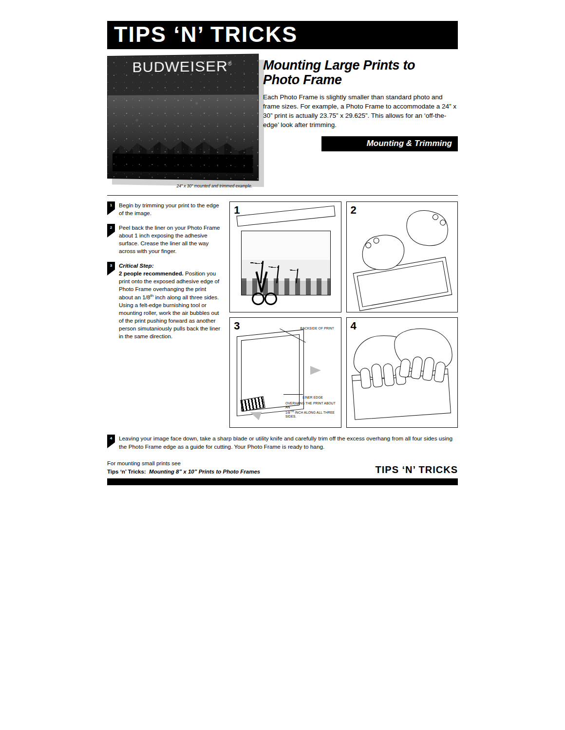TIPS ‘N’ TRICKS
BUDWEISER®
24” x 30” mounted and trimmed example.
Mounting Large Prints to
Photo Frame
Each Photo Frame is slightly smaller than standard photo and frame sizes. For example, a Photo Frame to accommodate a 24” x 30” print is actually 23.75” x 29.625”. This allows for an ‘off-the-edge’ look after trimming.
Mounting & Trimming
1
Begin by trimming your print to the edge of the image.
2
Peel back the liner on your Photo Frame about 1 inch exposing the adhesive surface. Crease the liner all the way across with your finger.
3
Critical Step:
2 people recommended. Position you print onto the exposed adhesive edge of Photo Frame overhanging the print about an 1/8th inch along all three sides. Using a felt-edge burnishing tool or mounting roller, work the air bubbles out of the print pushing forward as another person simutaniously pulls back the liner in the same direction.
1
2
3
BACKSIDE OF PRINT
LINER EDGE
OVERHANG THE PRINT ABOUT AN
1/8TH INCH ALONG ALL THREE SIDES.
4
4
Leaving your image face down, take a sharp blade or utility knife and carefully trim off the excess overhang from all four sides using the Photo Frame edge as a guide for cutting. Your Photo Frame is ready to hang.
For mounting small prints see
Tips ‘n’ Tricks: Mounting 8” x 10” Prints to Photo Frames
TIPS ‘N’ TRICKS